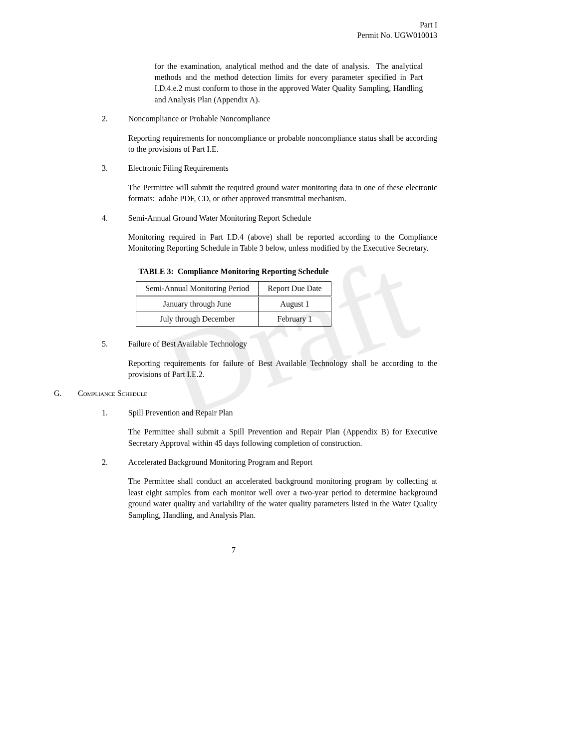Draft
Part I
Permit No. UGW010013
for the examination, analytical method and the date of analysis. The analytical methods and the method detection limits for every parameter specified in Part I.D.4.e.2 must conform to those in the approved Water Quality Sampling, Handling and Analysis Plan (Appendix A).
2.
Noncompliance or Probable Noncompliance
Reporting requirements for noncompliance or probable noncompliance status shall be according to the provisions of Part I.E.
3.
Electronic Filing Requirements
The Permittee will submit the required ground water monitoring data in one of these electronic formats: adobe PDF, CD, or other approved transmittal mechanism.
4.
Semi-Annual Ground Water Monitoring Report Schedule
Monitoring required in Part I.D.4 (above) shall be reported according to the Compliance Monitoring Reporting Schedule in Table 3 below, unless modified by the Executive Secretary.
TABLE 3: Compliance Monitoring Reporting Schedule
| Semi-Annual Monitoring Period | Report Due Date |
| --- | --- |
| January through June | August 1 |
| July through December | February 1 |
5.
Failure of Best Available Technology
Reporting requirements for failure of Best Available Technology shall be according to the provisions of Part I.E.2.
G.
Compliance Schedule
1.
Spill Prevention and Repair Plan
The Permittee shall submit a Spill Prevention and Repair Plan (Appendix B) for Executive Secretary Approval within 45 days following completion of construction.
2.
Accelerated Background Monitoring Program and Report
The Permittee shall conduct an accelerated background monitoring program by collecting at least eight samples from each monitor well over a two-year period to determine background ground water quality and variability of the water quality parameters listed in the Water Quality Sampling, Handling, and Analysis Plan.
7